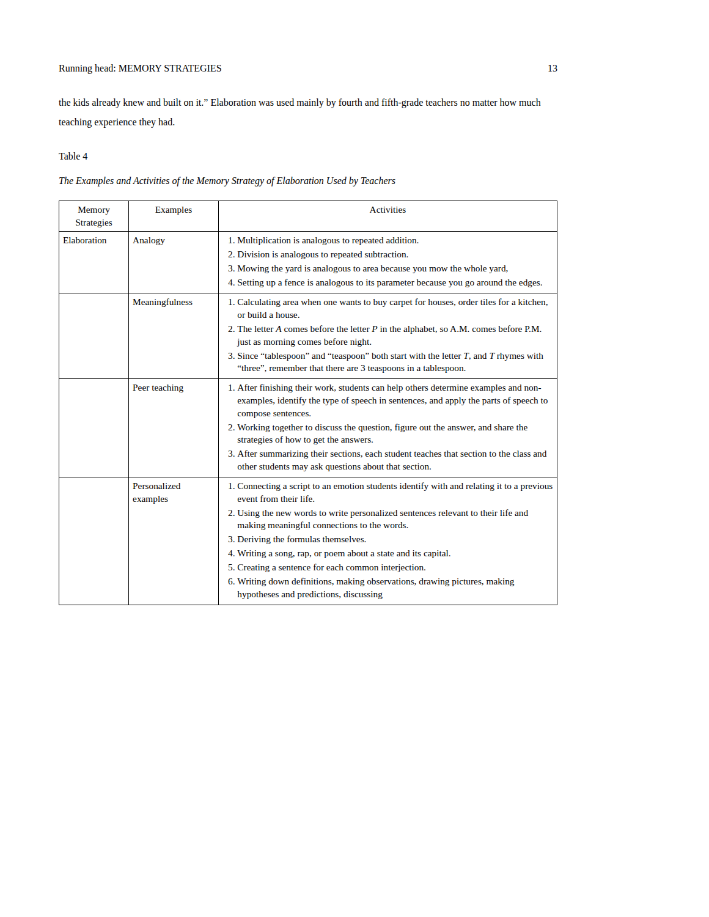Running head: MEMORY STRATEGIES 13
the kids already knew and built on it.” Elaboration was used mainly by fourth and fifth-grade teachers no matter how much teaching experience they had.
Table 4
The Examples and Activities of the Memory Strategy of Elaboration Used by Teachers
| Memory Strategies | Examples | Activities |
| --- | --- | --- |
| Elaboration | Analogy | Multiplication is analogous to repeated addition. Division is analogous to repeated subtraction. Mowing the yard is analogous to area because you mow the whole yard, Setting up a fence is analogous to its parameter because you go around the edges. |
| | Meaningfulness | Calculating area when one wants to buy carpet for houses, order tiles for a kitchen, or build a house. The letter A comes before the letter P in the alphabet, so A.M. comes before P.M. just as morning comes before night. Since “tablespoon” and “teaspoon” both start with the letter T , and T rhymes with “three”, remember that there are 3 teaspoons in a tablespoon. |
| | Peer teaching | After finishing their work, students can help others determine examples and non-examples, identify the type of speech in sentences, and apply the parts of speech to compose sentences. Working together to discuss the question, figure out the answer, and share the strategies of how to get the answers. After summarizing their sections, each student teaches that section to the class and other students may ask questions about that section. |
| | Personalized examples | Connecting a script to an emotion students identify with and relating it to a previous event from their life. Using the new words to write personalized sentences relevant to their life and making meaningful connections to the words. Deriving the formulas themselves. Writing a song, rap, or poem about a state and its capital. Creating a sentence for each common interjection. Writing down definitions, making observations, drawing pictures, making hypotheses and predictions, discussing |